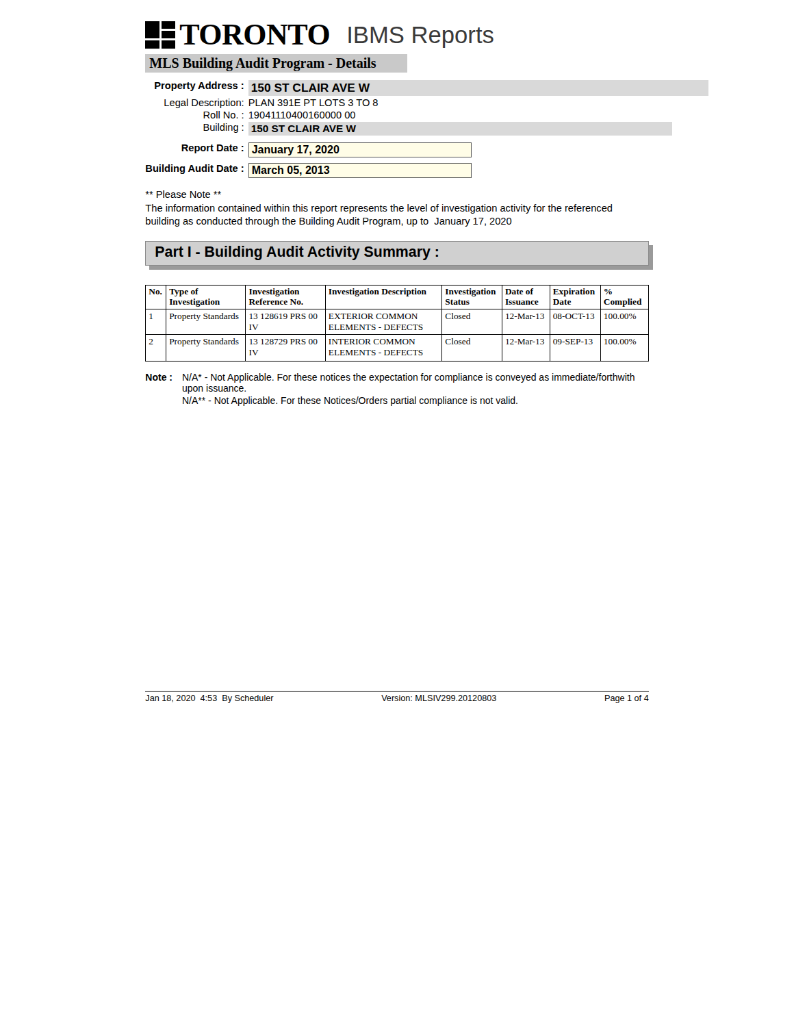TORONTO
IBMS Reports
MLS Building Audit Program - Details
| Property Address : | 150 ST CLAIR AVE W |
| Legal Description: | PLAN 391E PT LOTS 3 TO 8 |
| Roll No. : | 19041110400160000 00 |
| Building : | 150 ST CLAIR AVE W |
| Report Date : | January 17, 2020 |
| Building Audit Date : | March 05, 2013 |
** Please Note **
The information contained within this report represents the level of investigation activity for the referenced building as conducted through the Building Audit Program, up to January 17, 2020
Part I - Building Audit Activity Summary :
| No. | Type of Investigation | Investigation Reference No. | Investigation Description | Investigation Status | Date of Issuance | Expiration Date | % Complied |
| --- | --- | --- | --- | --- | --- | --- | --- |
| 1 | Property Standards | 13 128619 PRS 00 IV | EXTERIOR COMMON ELEMENTS - DEFECTS | Closed | 12-Mar-13 | 08-OCT-13 | 100.00% |
| 2 | Property Standards | 13 128729 PRS 00 IV | INTERIOR COMMON ELEMENTS - DEFECTS | Closed | 12-Mar-13 | 09-SEP-13 | 100.00% |
| Note : | N/A* - Not Applicable. For these notices the expectation for compliance is conveyed as immediate/forthwith upon issuance. |
| | N/A** - Not Applicable. For these Notices/Orders partial compliance is not valid. |
Jan 18, 2020 4:53 By Scheduler
Version: MLSIV299.20120803
Page 1 of 4